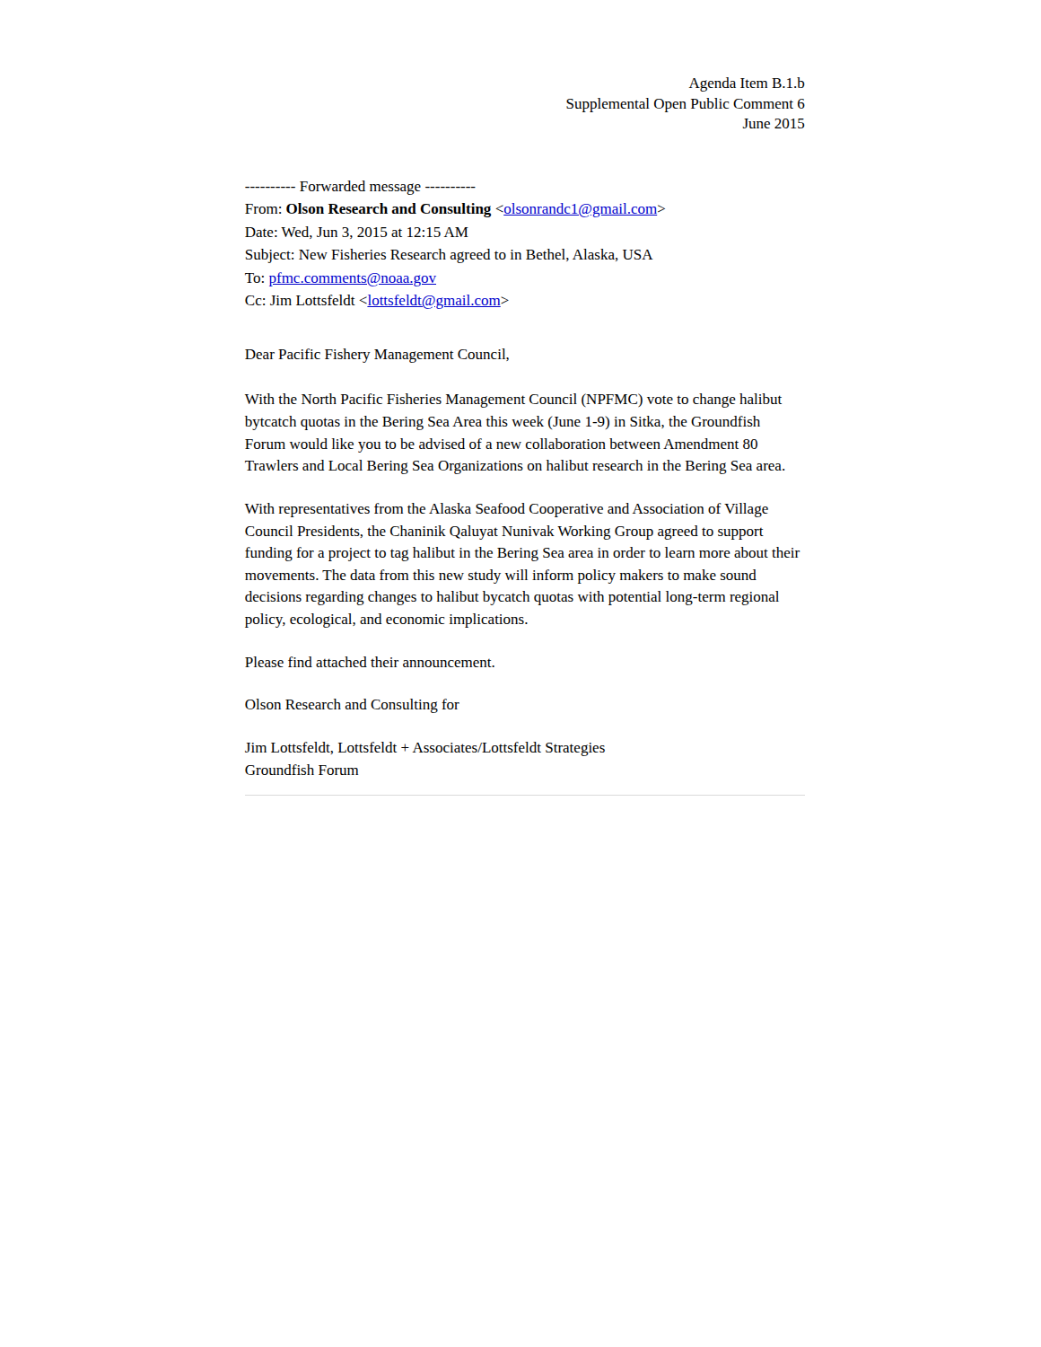Agenda Item B.1.b
Supplemental Open Public Comment 6
June 2015
---------- Forwarded message ----------
From: Olson Research and Consulting <olsonrandc1@gmail.com>
Date: Wed, Jun 3, 2015 at 12:15 AM
Subject: New Fisheries Research agreed to in Bethel, Alaska, USA
To: pfmc.comments@noaa.gov
Cc: Jim Lottsfeldt <lottsfeldt@gmail.com>
Dear Pacific Fishery Management Council,
With the North Pacific Fisheries Management Council (NPFMC) vote to change halibut bytcatch quotas in the Bering Sea Area this week (June 1-9) in Sitka, the Groundfish Forum would like you to be advised of a new collaboration between Amendment 80 Trawlers and Local Bering Sea Organizations on halibut research in the Bering Sea area.
With representatives from the Alaska Seafood Cooperative and Association of Village Council Presidents, the Chaninik Qaluyat Nunivak Working Group agreed to support funding for a project to tag halibut in the Bering Sea area in order to learn more about their movements. The data from this new study will inform policy makers to make sound decisions regarding changes to halibut bycatch quotas with potential long-term regional policy, ecological, and economic implications.
Please find attached their announcement.
Olson Research and Consulting for
Jim Lottsfeldt, Lottsfeldt + Associates/Lottsfeldt Strategies
Groundfish Forum